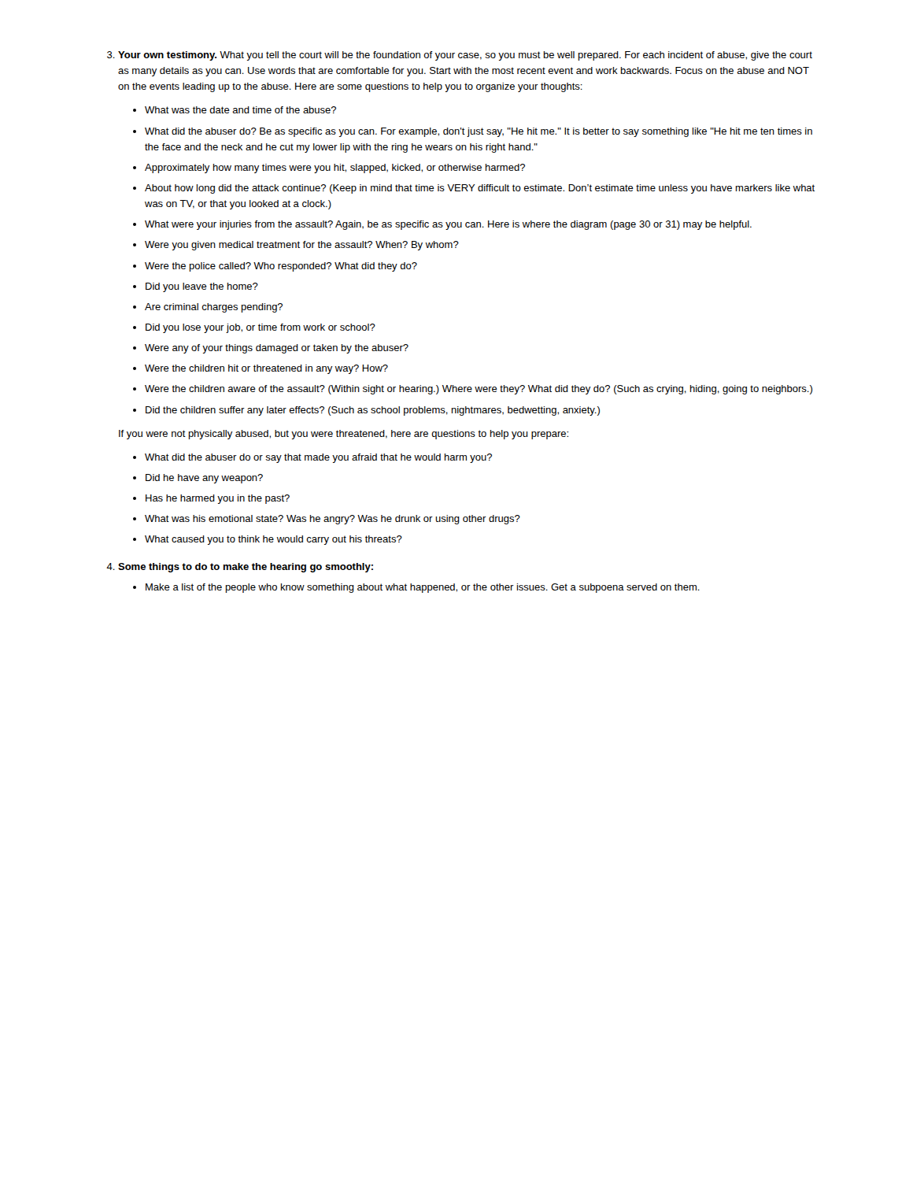Your own testimony. What you tell the court will be the foundation of your case, so you must be well prepared. For each incident of abuse, give the court as many details as you can. Use words that are comfortable for you. Start with the most recent event and work backwards. Focus on the abuse and NOT on the events leading up to the abuse. Here are some questions to help you to organize your thoughts:
What was the date and time of the abuse?
What did the abuser do? Be as specific as you can. For example, don't just say, "He hit me." It is better to say something like "He hit me ten times in the face and the neck and he cut my lower lip with the ring he wears on his right hand."
Approximately how many times were you hit, slapped, kicked, or otherwise harmed?
About how long did the attack continue? (Keep in mind that time is VERY difficult to estimate. Don’t estimate time unless you have markers like what was on TV, or that you looked at a clock.)
What were your injuries from the assault? Again, be as specific as you can. Here is where the diagram (page 30 or 31) may be helpful.
Were you given medical treatment for the assault? When? By whom?
Were the police called? Who responded? What did they do?
Did you leave the home?
Are criminal charges pending?
Did you lose your job, or time from work or school?
Were any of your things damaged or taken by the abuser?
Were the children hit or threatened in any way? How?
Were the children aware of the assault? (Within sight or hearing.) Where were they? What did they do? (Such as crying, hiding, going to neighbors.)
Did the children suffer any later effects? (Such as school problems, nightmares, bedwetting, anxiety.)
If you were not physically abused, but you were threatened, here are questions to help you prepare:
What did the abuser do or say that made you afraid that he would harm you?
Did he have any weapon?
Has he harmed you in the past?
What was his emotional state? Was he angry? Was he drunk or using other drugs?
What caused you to think he would carry out his threats?
Some things to do to make the hearing go smoothly:
Make a list of the people who know something about what happened, or the other issues. Get a subpoena served on them.